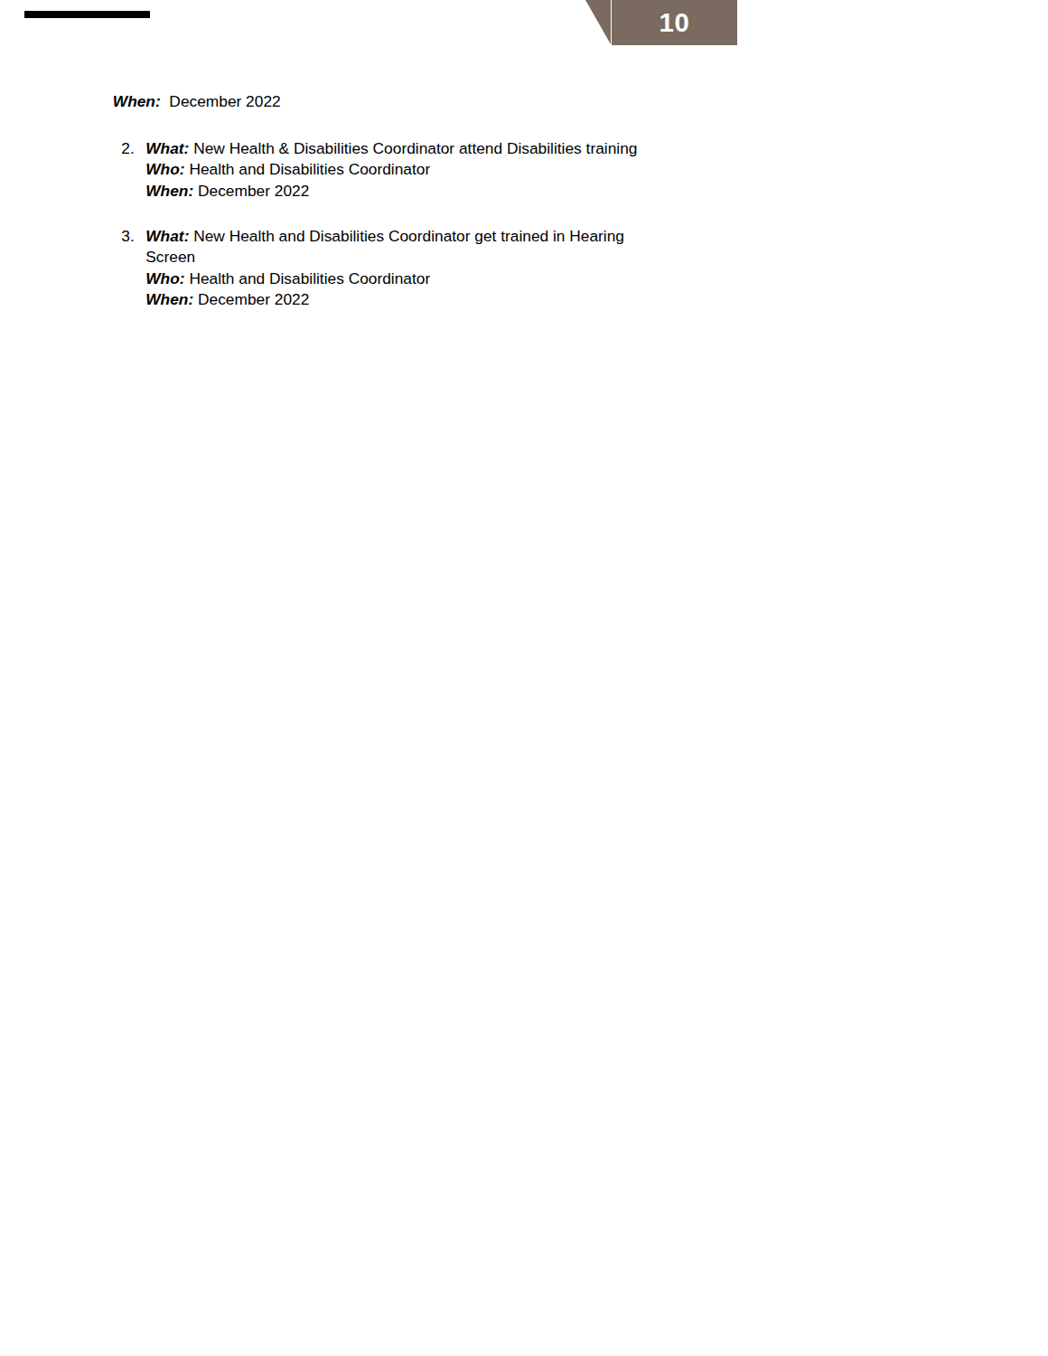10
When: December 2022
What: New Health & Disabilities Coordinator attend Disabilities training Who: Health and Disabilities Coordinator When: December 2022
What: New Health and Disabilities Coordinator get trained in Hearing Screen Who: Health and Disabilities Coordinator When: December 2022